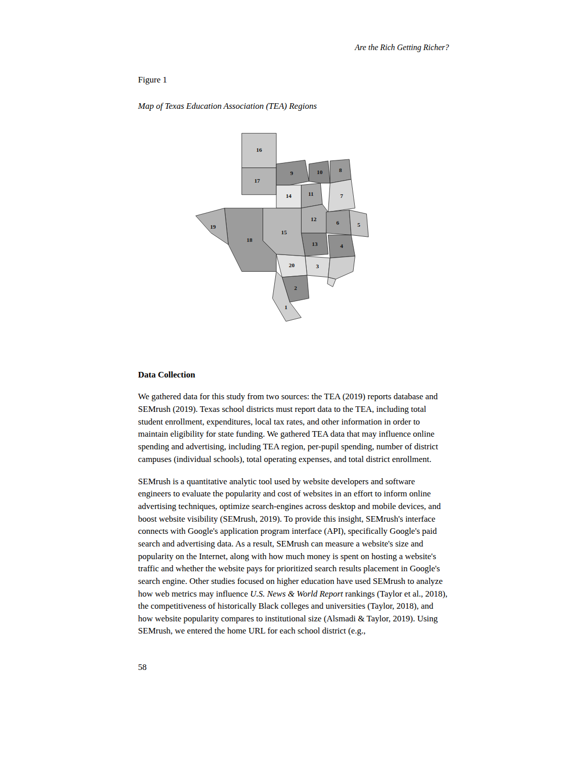Are the Rich Getting Richer?
Figure 1
Map of Texas Education Association (TEA) Regions
16 17 14 9 11 10 8 7 12 6 5 13 4 3 20 15 18 19 2 1
Data Collection
We gathered data for this study from two sources: the TEA (2019) reports database and SEMrush (2019). Texas school districts must report data to the TEA, including total student enrollment, expenditures, local tax rates, and other information in order to maintain eligibility for state funding. We gathered TEA data that may influence online spending and advertising, including TEA region, per-pupil spending, number of district campuses (individual schools), total operating expenses, and total district enrollment.
SEMrush is a quantitative analytic tool used by website developers and software engineers to evaluate the popularity and cost of websites in an effort to inform online advertising techniques, optimize search-engines across desktop and mobile devices, and boost website visibility (SEMrush, 2019). To provide this insight, SEMrush's interface connects with Google's application program interface (API), specifically Google's paid search and advertising data. As a result, SEMrush can measure a website's size and popularity on the Internet, along with how much money is spent on hosting a website's traffic and whether the website pays for prioritized search results placement in Google's search engine. Other studies focused on higher education have used SEMrush to analyze how web metrics may influence U.S. News & World Report rankings (Taylor et al., 2018), the competitiveness of historically Black colleges and universities (Taylor, 2018), and how website popularity compares to institutional size (Alsmadi & Taylor, 2019). Using SEMrush, we entered the home URL for each school district (e.g.,
58